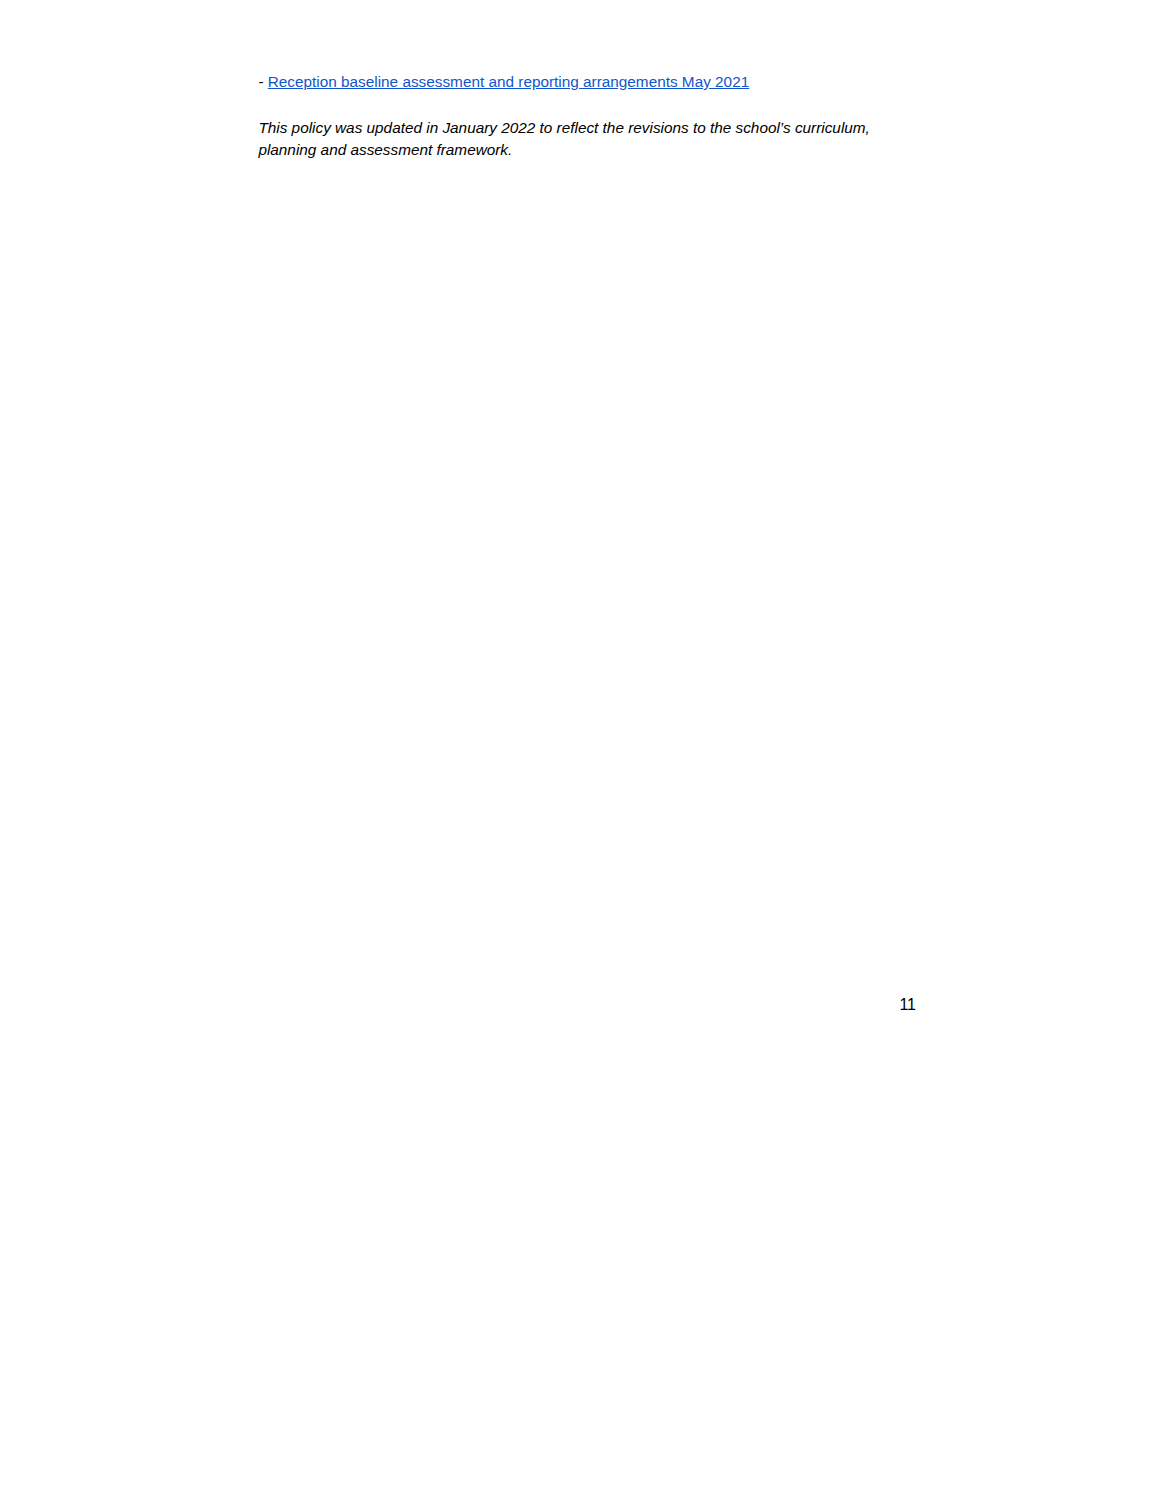- Reception baseline assessment and reporting arrangements May 2021
This policy was updated in January 2022 to reflect the revisions to the school’s curriculum, planning and assessment framework.
11